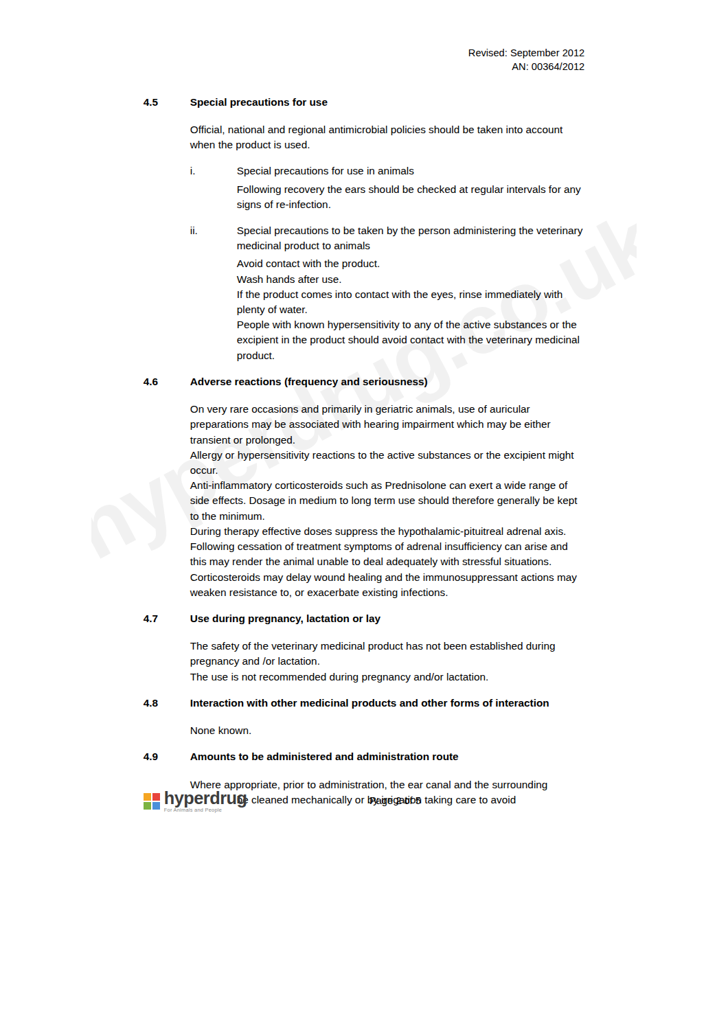hyperdrug.co.uk
Revised: September 2012
AN: 00364/2012
4.5
Special precautions for use
Official, national and regional antimicrobial policies should be taken into account when the product is used.
i.
Special precautions for use in animals
Following recovery the ears should be checked at regular intervals for any signs of re-infection.
ii.
Special precautions to be taken by the person administering the veterinary medicinal product to animals
Avoid contact with the product.
Wash hands after use.
If the product comes into contact with the eyes, rinse immediately with plenty of water.
People with known hypersensitivity to any of the active substances or the excipient in the product should avoid contact with the veterinary medicinal product.
4.6
Adverse reactions (frequency and seriousness)
On very rare occasions and primarily in geriatric animals, use of auricular preparations may be associated with hearing impairment which may be either transient or prolonged.
Allergy or hypersensitivity reactions to the active substances or the excipient might occur.
Anti-inflammatory corticosteroids such as Prednisolone can exert a wide range of side effects. Dosage in medium to long term use should therefore generally be kept to the minimum.
During therapy effective doses suppress the hypothalamic-pituitreal adrenal axis. Following cessation of treatment symptoms of adrenal insufficiency can arise and this may render the animal unable to deal adequately with stressful situations.
Corticosteroids may delay wound healing and the immunosuppressant actions may weaken resistance to, or exacerbate existing infections.
4.7
Use during pregnancy, lactation or lay
The safety of the veterinary medicinal product has not been established during pregnancy and /or lactation.
The use is not recommended during pregnancy and/or lactation.
4.8
Interaction with other medicinal products and other forms of interaction
None known.
4.9
Amounts to be administered and administration route
Where appropriate, prior to administration, the ear canal and the surrounding
be cleaned mechanically or by irrigation taking care to avoid
hyperdrug
For Animals and People
Page 2 of 5